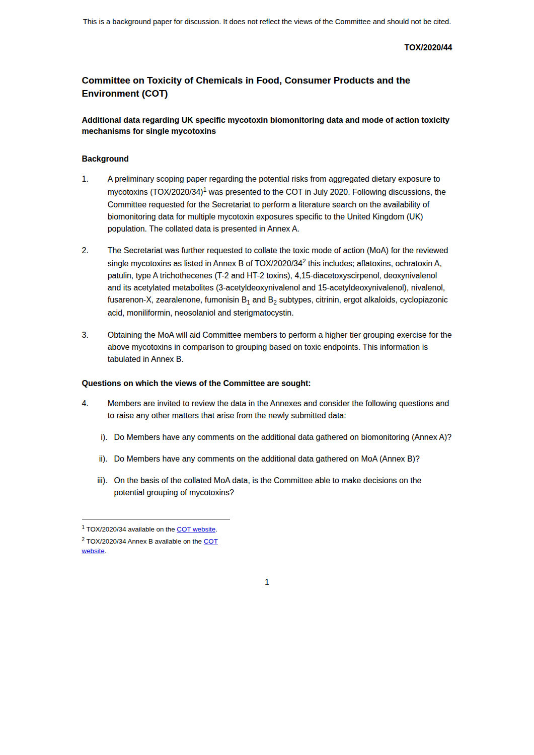This is a background paper for discussion. It does not reflect the views of the Committee and should not be cited.
TOX/2020/44
Committee on Toxicity of Chemicals in Food, Consumer Products and the Environment (COT)
Additional data regarding UK specific mycotoxin biomonitoring data and mode of action toxicity mechanisms for single mycotoxins
Background
1.
A preliminary scoping paper regarding the potential risks from aggregated dietary exposure to mycotoxins (TOX/2020/34)1 was presented to the COT in July 2020. Following discussions, the Committee requested for the Secretariat to perform a literature search on the availability of biomonitoring data for multiple mycotoxin exposures specific to the United Kingdom (UK) population. The collated data is presented in Annex A.
2.
The Secretariat was further requested to collate the toxic mode of action (MoA) for the reviewed single mycotoxins as listed in Annex B of TOX/2020/342 this includes; aflatoxins, ochratoxin A, patulin, type A trichothecenes (T-2 and HT-2 toxins), 4,15-diacetoxyscirpenol, deoxynivalenol and its acetylated metabolites (3-acetyldeoxynivalenol and 15-acetyldeoxynivalenol), nivalenol, fusarenon-X, zearalenone, fumonisin B1 and B2 subtypes, citrinin, ergot alkaloids, cyclopiazonic acid, moniliformin, neosolaniol and sterigmatocystin.
3.
Obtaining the MoA will aid Committee members to perform a higher tier grouping exercise for the above mycotoxins in comparison to grouping based on toxic endpoints. This information is tabulated in Annex B.
Questions on which the views of the Committee are sought:
4.
Members are invited to review the data in the Annexes and consider the following questions and to raise any other matters that arise from the newly submitted data:
i). Do Members have any comments on the additional data gathered on biomonitoring (Annex A)?
ii). Do Members have any comments on the additional data gathered on MoA (Annex B)?
iii). On the basis of the collated MoA data, is the Committee able to make decisions on the potential grouping of mycotoxins?
1 TOX/2020/34 available on the COT website.
2 TOX/2020/34 Annex B available on the COT website.
1